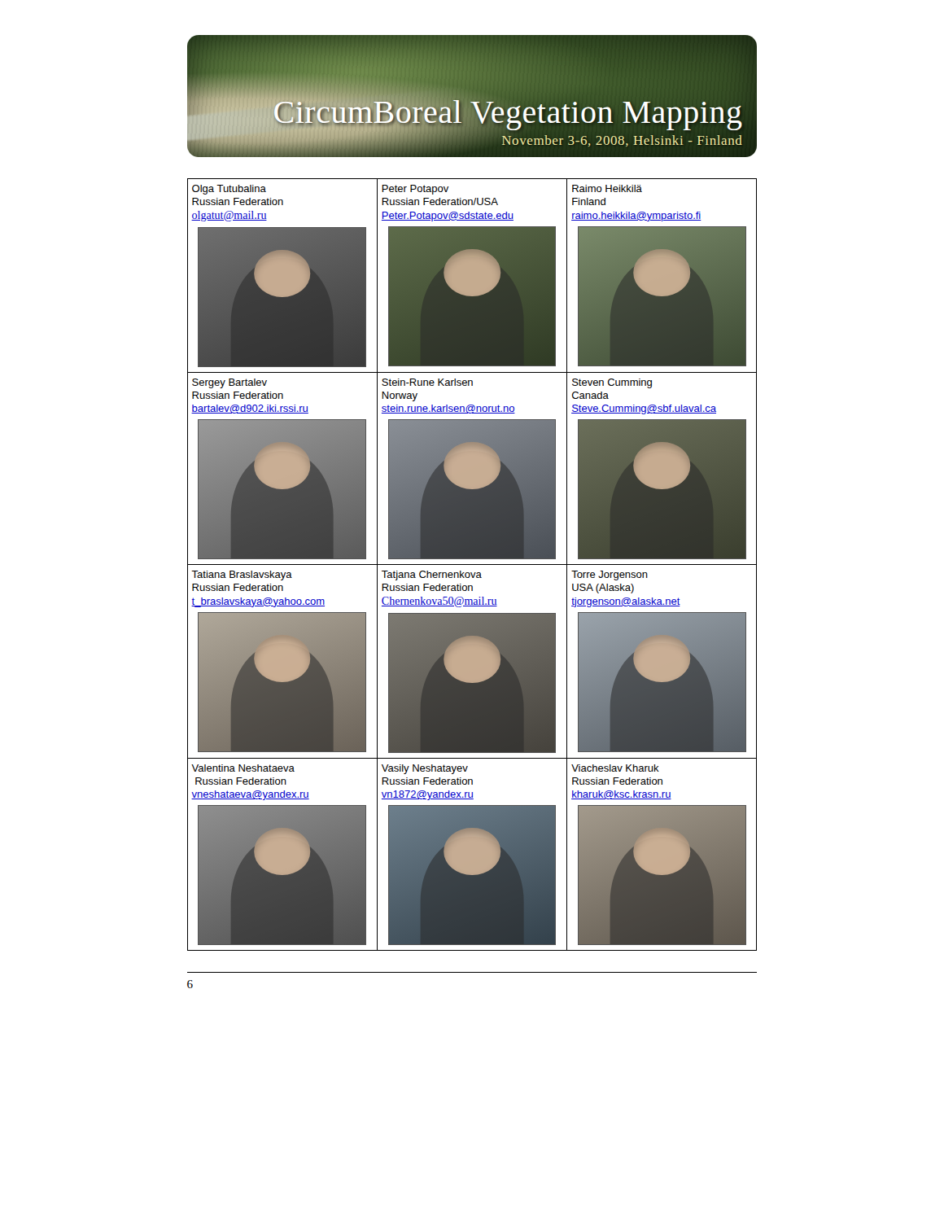CircumBoreal Vegetation Mapping
November 3-6, 2008, Helsinki - Finland
| Olga Tutubalina Russian Federation olgatut@mail.ru | Peter Potapov Russian Federation/USA Peter.Potapov@sdstate.edu | Raimo Heikkilä Finland raimo.heikkila@ymparisto.fi |
| Sergey Bartalev Russian Federation bartalev@d902.iki.rssi.ru | Stein-Rune Karlsen Norway stein.rune.karlsen@norut.no | Steven Cumming Canada Steve.Cumming@sbf.ulaval.ca |
| Tatiana Braslavskaya Russian Federation t_braslavskaya@yahoo.com | Tatjana Chernenkova Russian Federation Chernenkova50@mail.ru | Torre Jorgenson USA (Alaska) tjorgenson@alaska.net |
| Valentina Neshataeva Russian Federation vneshataeva@yandex.ru | Vasily Neshatayev Russian Federation vn1872@yandex.ru | Viacheslav Kharuk Russian Federation kharuk@ksc.krasn.ru |
6